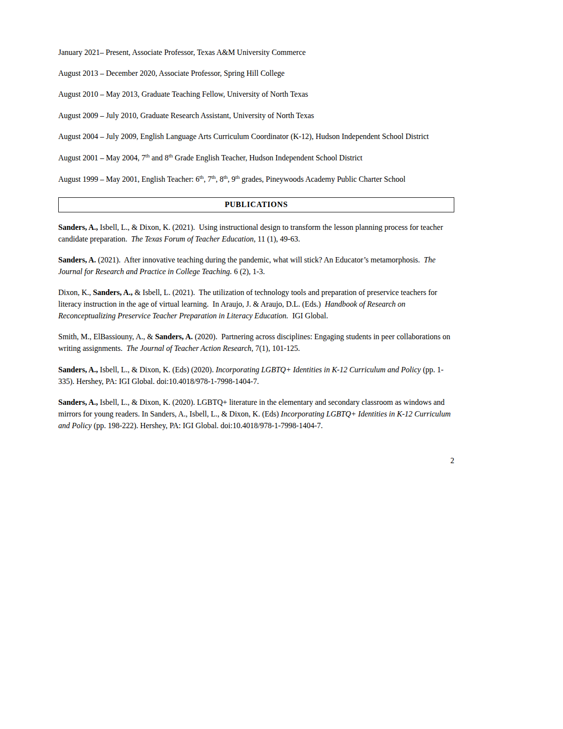January 2021– Present, Associate Professor, Texas A&M University Commerce
August 2013 – December 2020, Associate Professor, Spring Hill College
August 2010 – May 2013, Graduate Teaching Fellow, University of North Texas
August 2009 – July 2010, Graduate Research Assistant, University of North Texas
August 2004 – July 2009, English Language Arts Curriculum Coordinator (K-12), Hudson Independent School District
August 2001 – May 2004, 7th and 8th Grade English Teacher, Hudson Independent School District
August 1999 – May 2001, English Teacher: 6th, 7th, 8th, 9th grades, Pineywoods Academy Public Charter School
PUBLICATIONS
Sanders, A., Isbell, L., & Dixon, K. (2021). Using instructional design to transform the lesson planning process for teacher candidate preparation. The Texas Forum of Teacher Education, 11 (1), 49-63.
Sanders, A. (2021). After innovative teaching during the pandemic, what will stick? An Educator’s metamorphosis. The Journal for Research and Practice in College Teaching. 6 (2), 1-3.
Dixon, K., Sanders, A., & Isbell, L. (2021). The utilization of technology tools and preparation of preservice teachers for literacy instruction in the age of virtual learning. In Araujo, J. & Araujo, D.L. (Eds.) Handbook of Research on Reconceptualizing Preservice Teacher Preparation in Literacy Education. IGI Global.
Smith, M., ElBassiouny, A., & Sanders, A. (2020). Partnering across disciplines: Engaging students in peer collaborations on writing assignments. The Journal of Teacher Action Research, 7(1), 101-125.
Sanders, A., Isbell, L., & Dixon, K. (Eds) (2020). Incorporating LGBTQ+ Identities in K-12 Curriculum and Policy (pp. 1-335). Hershey, PA: IGI Global. doi:10.4018/978-1-7998-1404-7.
Sanders, A., Isbell, L., & Dixon, K. (2020). LGBTQ+ literature in the elementary and secondary classroom as windows and mirrors for young readers. In Sanders, A., Isbell, L., & Dixon, K. (Eds) Incorporating LGBTQ+ Identities in K-12 Curriculum and Policy (pp. 198-222). Hershey, PA: IGI Global. doi:10.4018/978-1-7998-1404-7.
2